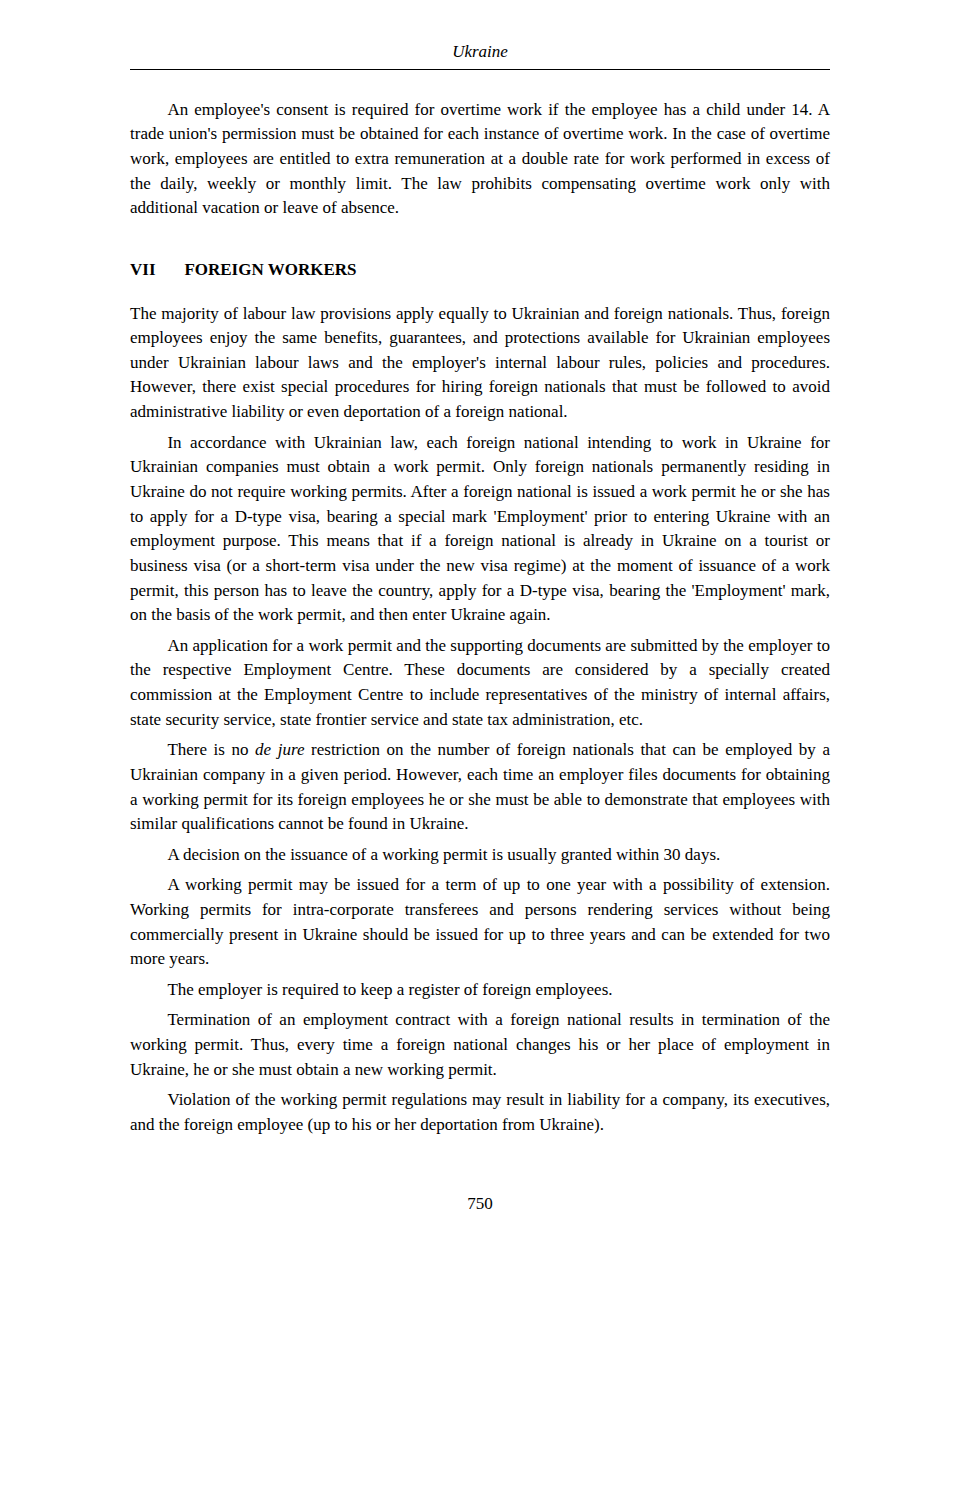Ukraine
An employee's consent is required for overtime work if the employee has a child under 14. A trade union's permission must be obtained for each instance of overtime work. In the case of overtime work, employees are entitled to extra remuneration at a double rate for work performed in excess of the daily, weekly or monthly limit. The law prohibits compensating overtime work only with additional vacation or leave of absence.
VIIFOREIGN WORKERS
The majority of labour law provisions apply equally to Ukrainian and foreign nationals. Thus, foreign employees enjoy the same benefits, guarantees, and protections available for Ukrainian employees under Ukrainian labour laws and the employer's internal labour rules, policies and procedures. However, there exist special procedures for hiring foreign nationals that must be followed to avoid administrative liability or even deportation of a foreign national.
In accordance with Ukrainian law, each foreign national intending to work in Ukraine for Ukrainian companies must obtain a work permit. Only foreign nationals permanently residing in Ukraine do not require working permits. After a foreign national is issued a work permit he or she has to apply for a D-type visa, bearing a special mark 'Employment' prior to entering Ukraine with an employment purpose. This means that if a foreign national is already in Ukraine on a tourist or business visa (or a short-term visa under the new visa regime) at the moment of issuance of a work permit, this person has to leave the country, apply for a D-type visa, bearing the 'Employment' mark, on the basis of the work permit, and then enter Ukraine again.
An application for a work permit and the supporting documents are submitted by the employer to the respective Employment Centre. These documents are considered by a specially created commission at the Employment Centre to include representatives of the ministry of internal affairs, state security service, state frontier service and state tax administration, etc.
There is no de jure restriction on the number of foreign nationals that can be employed by a Ukrainian company in a given period. However, each time an employer files documents for obtaining a working permit for its foreign employees he or she must be able to demonstrate that employees with similar qualifications cannot be found in Ukraine.
A decision on the issuance of a working permit is usually granted within 30 days.
A working permit may be issued for a term of up to one year with a possibility of extension. Working permits for intra-corporate transferees and persons rendering services without being commercially present in Ukraine should be issued for up to three years and can be extended for two more years.
The employer is required to keep a register of foreign employees.
Termination of an employment contract with a foreign national results in termination of the working permit. Thus, every time a foreign national changes his or her place of employment in Ukraine, he or she must obtain a new working permit.
Violation of the working permit regulations may result in liability for a company, its executives, and the foreign employee (up to his or her deportation from Ukraine).
750